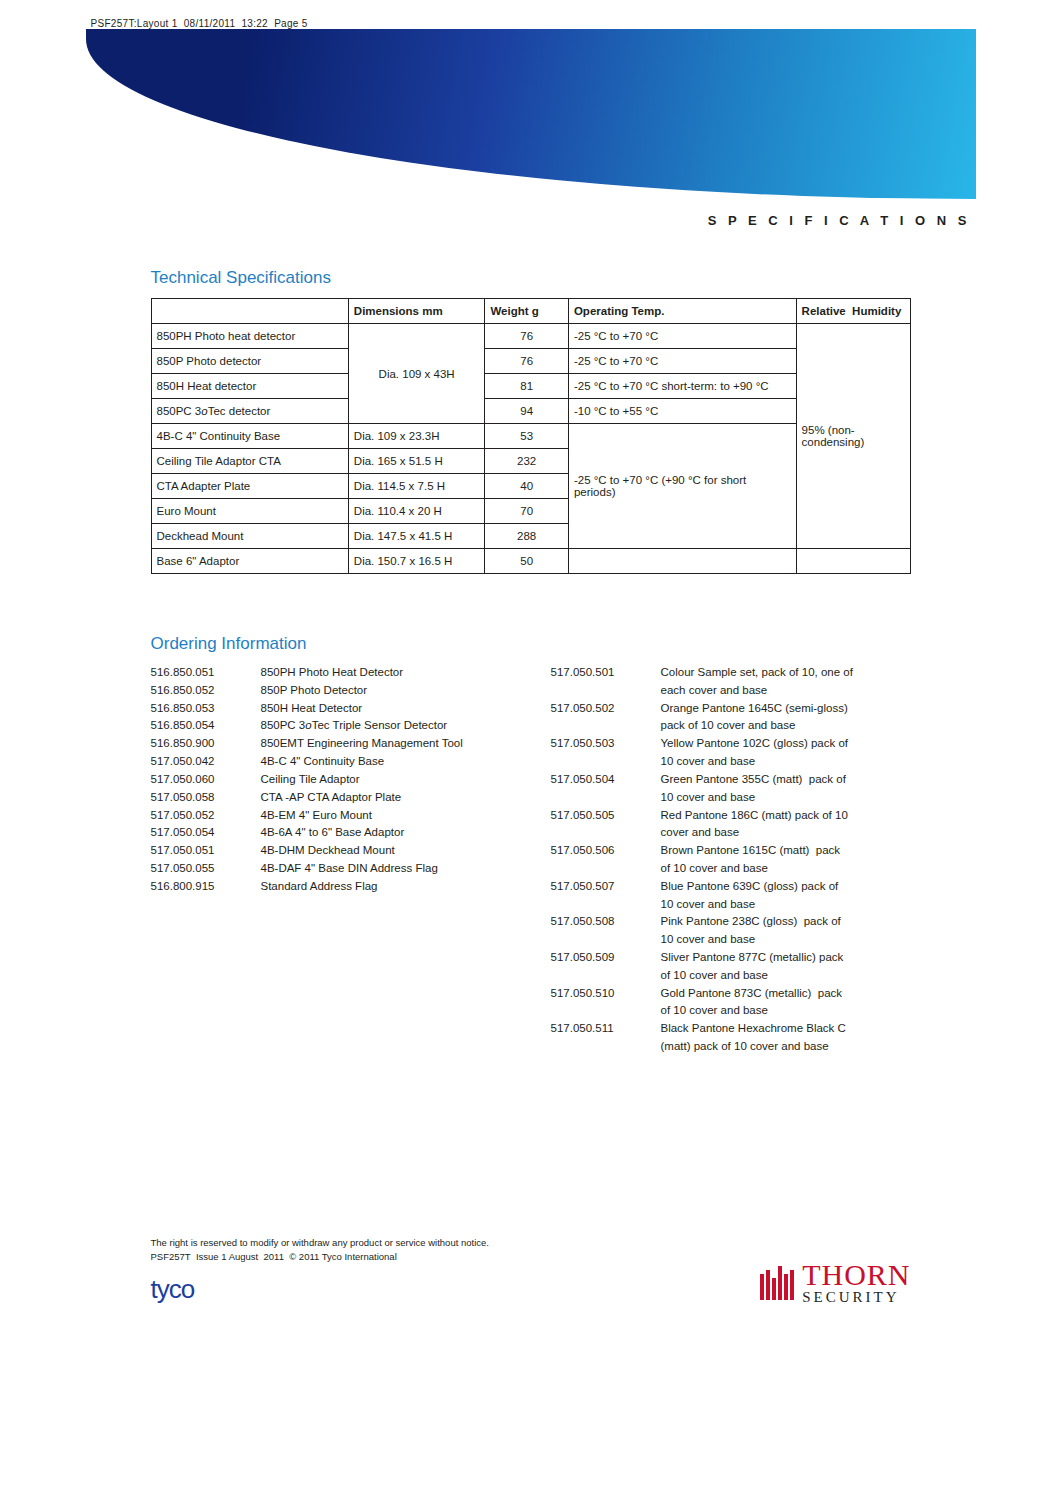PSF257T:Layout 1 08/11/2011 13:22 Page 5
S P E C I F I C A T I O N S
Technical Specifications
| | Dimensions mm | Weight g | Operating Temp. | Relative Humidity |
| --- | --- | --- | --- | --- |
| 850PH Photo heat detector | Dia. 109 x 43H | 76 | -25 °C to +70 °C | 95% (non- condensing) |
| 850P Photo detector | 76 | -25 °C to +70 °C |
| 850H Heat detector | 81 | -25 °C to +70 °C short-term: to +90 °C |
| 850PC 3 o Tec detector | 94 | -10 °C to +55 °C |
| 4B-C 4" Continuity Base | Dia. 109 x 23.3H | 53 | -25 °C to +70 °C (+90 °C for short periods) |
| Ceiling Tile Adaptor CTA | Dia. 165 x 51.5 H | 232 |
| CTA Adapter Plate | Dia. 114.5 x 7.5 H | 40 |
| Euro Mount | Dia. 110.4 x 20 H | 70 |
| Deckhead Mount | Dia. 147.5 x 41.5 H | 288 |
| Base 6" Adaptor | Dia. 150.7 x 16.5 H | 50 | | |
Ordering Information
516.850.051
850PH Photo Heat Detector
516.850.052
850P Photo Detector
516.850.053
850H Heat Detector
516.850.054
850PC 3o Tec Triple Sensor Detector
516.850.900
850EMT Engineering Management Tool
517.050.042
4B-C 4" Continuity Base
517.050.060
Ceiling Tile Adaptor
517.050.058
CTA -AP CTA Adaptor Plate
517.050.052
4B-EM 4" Euro Mount
517.050.054
4B-6A 4" to 6" Base Adaptor
517.050.051
4B-DHM Deckhead Mount
517.050.055
4B-DAF 4" Base DIN Address Flag
516.800.915
Standard Address Flag
517.050.501
Colour Sample set, pack of 10, one of
each cover and base
517.050.502
Orange Pantone 1645C (semi-gloss)
pack of 10 cover and base
517.050.503
Yellow Pantone 102C (gloss) pack of
10 cover and base
517.050.504
Green Pantone 355C (matt) pack of
10 cover and base
517.050.505
Red Pantone 186C (matt) pack of 10
cover and base
517.050.506
Brown Pantone 1615C (matt) pack
of 10 cover and base
517.050.507
Blue Pantone 639C (gloss) pack of
10 cover and base
517.050.508
Pink Pantone 238C (gloss) pack of
10 cover and base
517.050.509
Sliver Pantone 877C (metallic) pack
of 10 cover and base
517.050.510
Gold Pantone 873C (metallic) pack
of 10 cover and base
517.050.511
Black Pantone Hexachrome Black C
(matt) pack of 10 cover and base
The right is reserved to modify or withdraw any product or service without notice.
PSF257T Issue 1 August 2011 © 2011 Tyco International
tyco
THORN
SECURITY